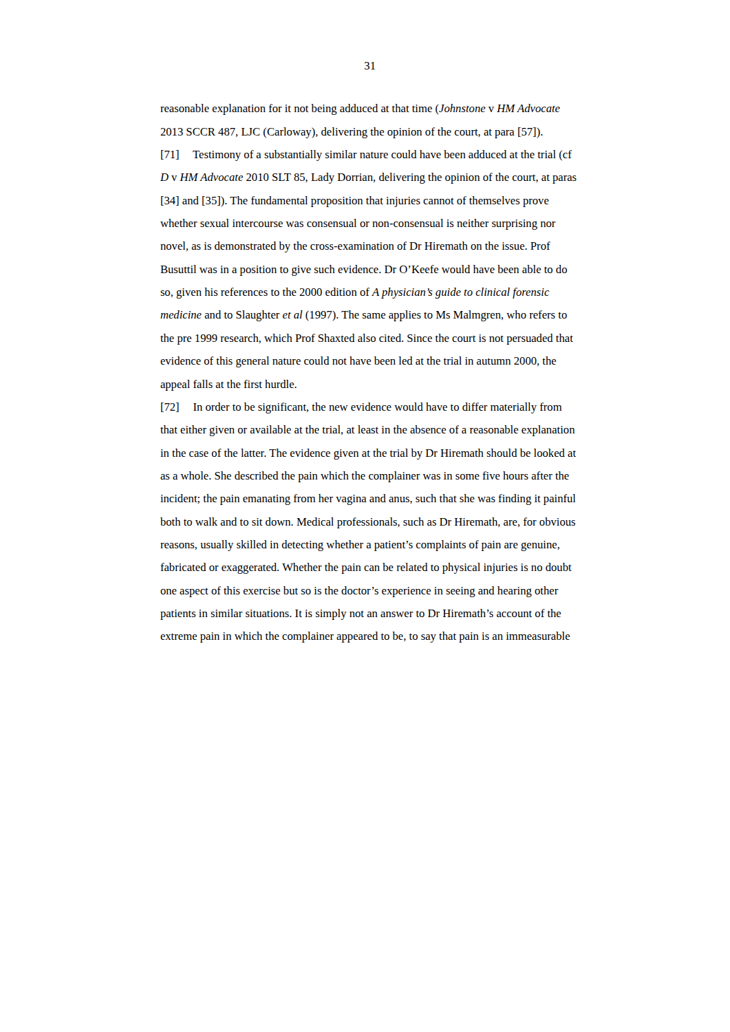31
reasonable explanation for it not being adduced at that time (Johnstone v HM Advocate 2013 SCCR 487, LJC (Carloway), delivering the opinion of the court, at para [57]).
[71] Testimony of a substantially similar nature could have been adduced at the trial (cf D v HM Advocate 2010 SLT 85, Lady Dorrian, delivering the opinion of the court, at paras [34] and [35]). The fundamental proposition that injuries cannot of themselves prove whether sexual intercourse was consensual or non-consensual is neither surprising nor novel, as is demonstrated by the cross-examination of Dr Hiremath on the issue. Prof Busuttil was in a position to give such evidence. Dr O’Keefe would have been able to do so, given his references to the 2000 edition of A physician’s guide to clinical forensic medicine and to Slaughter et al (1997). The same applies to Ms Malmgren, who refers to the pre 1999 research, which Prof Shaxted also cited. Since the court is not persuaded that evidence of this general nature could not have been led at the trial in autumn 2000, the appeal falls at the first hurdle.
[72] In order to be significant, the new evidence would have to differ materially from that either given or available at the trial, at least in the absence of a reasonable explanation in the case of the latter. The evidence given at the trial by Dr Hiremath should be looked at as a whole. She described the pain which the complainer was in some five hours after the incident; the pain emanating from her vagina and anus, such that she was finding it painful both to walk and to sit down. Medical professionals, such as Dr Hiremath, are, for obvious reasons, usually skilled in detecting whether a patient’s complaints of pain are genuine, fabricated or exaggerated. Whether the pain can be related to physical injuries is no doubt one aspect of this exercise but so is the doctor’s experience in seeing and hearing other patients in similar situations. It is simply not an answer to Dr Hiremath’s account of the extreme pain in which the complainer appeared to be, to say that pain is an immeasurable